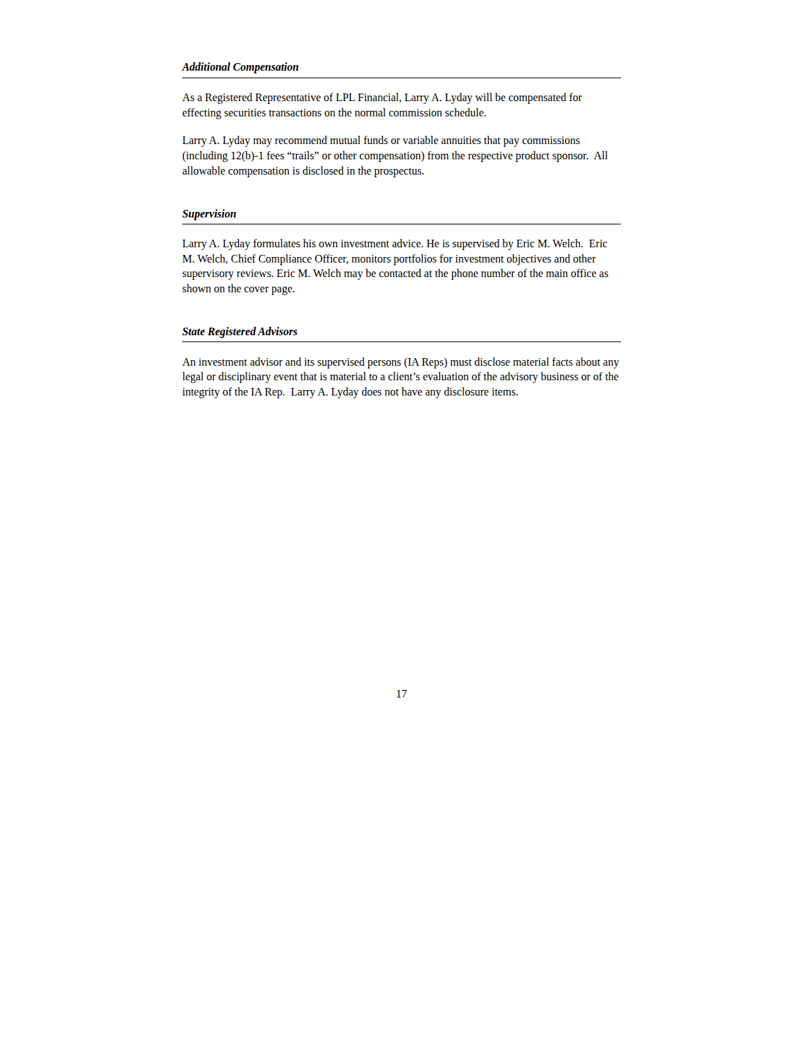Additional Compensation
As a Registered Representative of LPL Financial, Larry A. Lyday will be compensated for effecting securities transactions on the normal commission schedule.
Larry A. Lyday may recommend mutual funds or variable annuities that pay commissions (including 12(b)-1 fees “trails” or other compensation) from the respective product sponsor. All allowable compensation is disclosed in the prospectus.
Supervision
Larry A. Lyday formulates his own investment advice. He is supervised by Eric M. Welch. Eric M. Welch, Chief Compliance Officer, monitors portfolios for investment objectives and other supervisory reviews. Eric M. Welch may be contacted at the phone number of the main office as shown on the cover page.
State Registered Advisors
An investment advisor and its supervised persons (IA Reps) must disclose material facts about any legal or disciplinary event that is material to a client’s evaluation of the advisory business or of the integrity of the IA Rep. Larry A. Lyday does not have any disclosure items.
17